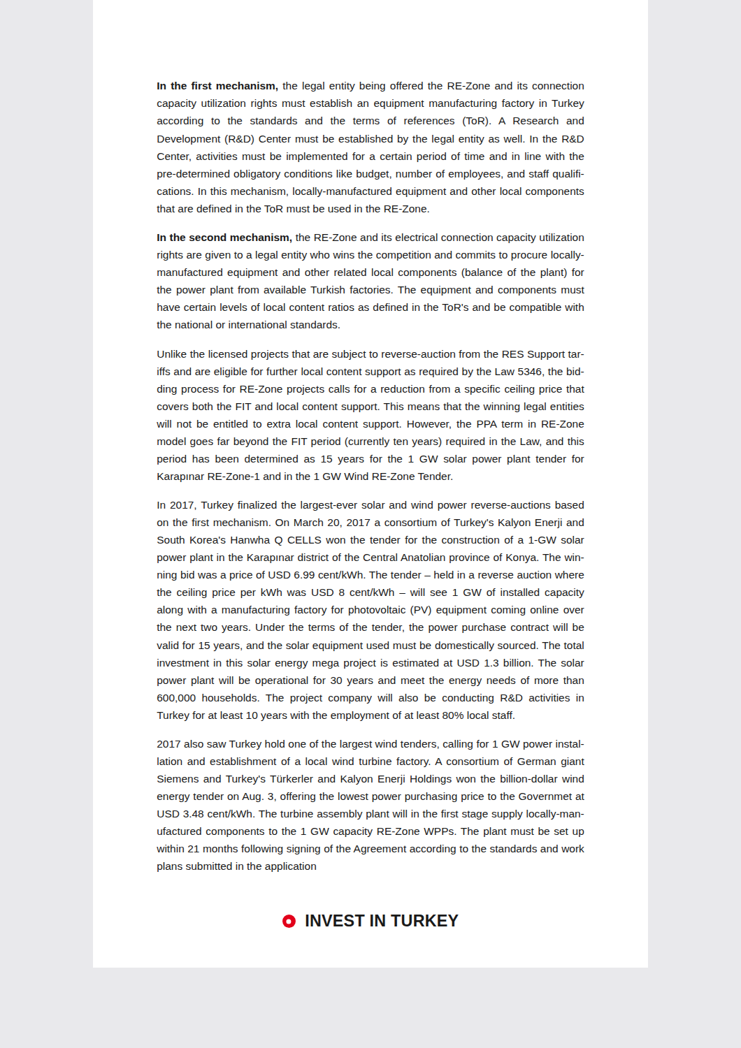In the first mechanism, the legal entity being offered the RE-Zone and its connection capacity utilization rights must establish an equipment manufacturing factory in Turkey according to the standards and the terms of references (ToR). A Research and Development (R&D) Center must be established by the legal entity as well. In the R&D Center, activities must be implemented for a certain period of time and in line with the pre-determined obligatory conditions like budget, number of employees, and staff qualifications. In this mechanism, locally-manufactured equipment and other local components that are defined in the ToR must be used in the RE-Zone.
In the second mechanism, the RE-Zone and its electrical connection capacity utilization rights are given to a legal entity who wins the competition and commits to procure locally-manufactured equipment and other related local components (balance of the plant) for the power plant from available Turkish factories. The equipment and components must have certain levels of local content ratios as defined in the ToR's and be compatible with the national or international standards.
Unlike the licensed projects that are subject to reverse-auction from the RES Support tariffs and are eligible for further local content support as required by the Law 5346, the bidding process for RE-Zone projects calls for a reduction from a specific ceiling price that covers both the FIT and local content support. This means that the winning legal entities will not be entitled to extra local content support. However, the PPA term in RE-Zone model goes far beyond the FIT period (currently ten years) required in the Law, and this period has been determined as 15 years for the 1 GW solar power plant tender for Karapınar RE-Zone-1 and in the 1 GW Wind RE-Zone Tender.
In 2017, Turkey finalized the largest-ever solar and wind power reverse-auctions based on the first mechanism. On March 20, 2017 a consortium of Turkey's Kalyon Enerji and South Korea's Hanwha Q CELLS won the tender for the construction of a 1-GW solar power plant in the Karapınar district of the Central Anatolian province of Konya. The winning bid was a price of USD 6.99 cent/kWh. The tender – held in a reverse auction where the ceiling price per kWh was USD 8 cent/kWh – will see 1 GW of installed capacity along with a manufacturing factory for photovoltaic (PV) equipment coming online over the next two years. Under the terms of the tender, the power purchase contract will be valid for 15 years, and the solar equipment used must be domestically sourced. The total investment in this solar energy mega project is estimated at USD 1.3 billion. The solar power plant will be operational for 30 years and meet the energy needs of more than 600,000 households. The project company will also be conducting R&D activities in Turkey for at least 10 years with the employment of at least 80% local staff.
2017 also saw Turkey hold one of the largest wind tenders, calling for 1 GW power installation and establishment of a local wind turbine factory. A consortium of German giant Siemens and Turkey's Türkerler and Kalyon Enerji Holdings won the billion-dollar wind energy tender on Aug. 3, offering the lowest power purchasing price to the Governmet at USD 3.48 cent/kWh. The turbine assembly plant will in the first stage supply locally-manufactured components to the 1 GW capacity RE-Zone WPPs. The plant must be set up within 21 months following signing of the Agreement according to the standards and work plans submitted in the application
INVEST IN TURKEY